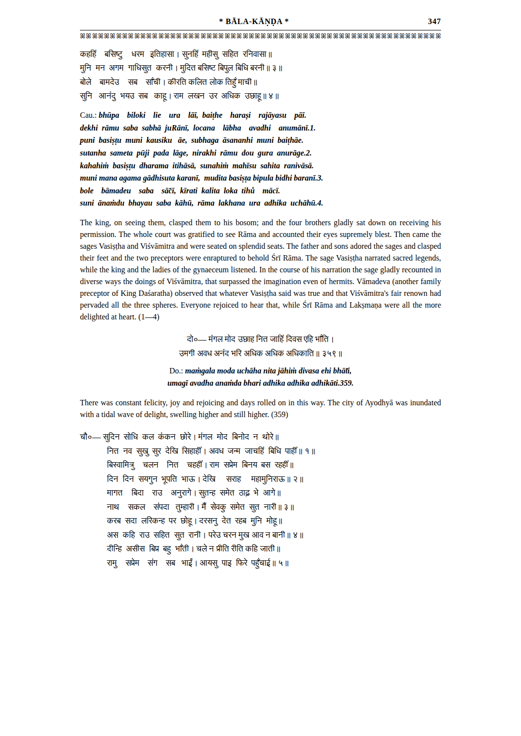* BĀLA-KĀṆḌA * 347
ꕤꕤꕤꕤꕤꕤꕤꕤꕤꕤꕤꕤꕤꕤꕤꕤꕤꕤꕤꕤꕤꕤꕤꕤꕤꕤꕤꕤꕤꕤꕤꕤꕤꕤꕤꕤꕤꕤꕤꕤꕤꕤꕤꕤꕤꕤꕤꕤꕤꕤꕤꕤꕤꕤꕤꕤꕤꕤꕤꕤ
कहहिं बसिष्टु धरम इतिहासा। सुनहिं महीसु सहित रनिवासा॥
मुनि मन अगम गाधिसुत करनी। मुदित बसिष्ट बिपुल बिधि बरनी॥ ३॥
बोले बामदेउ सब साँची। कीरति कलित लोक तिहुँ माची॥
सुनि आनंदु भयउ सब काहू। राम लखन उर अधिक उछाहू॥ ४॥
Cau.: bhūpa biloki lie ura lāī, baiṭhe harași rajāyasu pāī.
dekhi rāmu saba sabhā juRānī, locana lābha avadhi anumānī.1.
puni basiṣṭu muni kausiku āe, subhaga āsananhi muni baiṭhāe.
sutanha sameta pūji pada lāge, nirakhi rāmu dou gura anurāge.2.
kahahiṁ basiṣṭu dharama itihāsā, sunahiṁ mahīsu sahita ranivāsā.
muni mana agama gādhisuta karanī, mudita basiṣṭa bipula bidhi baranī.3.
bole bāmadeu saba sā̃cī, kīrati kalita loka tihů mācī.
suni ānaṁdu bhayau saba kāhū, rāma lakhana ura adhika uchāhū.4.
The king, on seeing them, clasped them to his bosom; and the four brothers gladly sat down on receiving his permission. The whole court was gratified to see Rāma and accounted their eyes supremely blest. Then came the sages Vasiṣṭha and Viśvāmitra and were seated on splendid seats. The father and sons adored the sages and clasped their feet and the two preceptors were enraptured to behold Śrī Rāma. The sage Vasiṣṭha narrated sacred legends, while the king and the ladies of the gynaeceum listened. In the course of his narration the sage gladly recounted in diverse ways the doings of Viśvāmitra, that surpassed the imagination even of hermits. Vāmadeva (another family preceptor of King Daśaratha) observed that whatever Vasiṣṭha said was true and that Viśvāmitra's fair renown had pervaded all the three spheres. Everyone rejoiced to hear that, while Śrī Rāma and Lakṣmaṇa were all the more delighted at heart. (1—4)
दो०— मंगल मोद उछाह नित जाहिं दिवस एहि भाँति।
उमगी अवध अनंद भरि अधिक अधिक अधिकाति॥ ३५९॥
Do.: maṁgala moda uchāha nita jāhiṁ divasa ehi bhā̃ti,
umagī avadha anaṁda bhari adhika adhika adhikāti.359.
There was constant felicity, joy and rejoicing and days rolled on in this way. The city of Ayodhyā was inundated with a tidal wave of delight, swelling higher and still higher. (359)
चौ०— सुदिन सोधि कल कंकन छोरे। मंगल मोद बिनोद न थोरे॥
नित नव सुखु सुर देखि सिहाहीं। अवध जन्म जाचहिं बिधि पाहीं॥ १॥
बिस्वामित्रु चलन नित चहहीं। राम सप्रेम बिनय बस रहहीं॥
दिन दिन सयगुन भूपति भाऊ। देखि सराह महामुनिराऊ॥ २॥
मागत बिदा राउ अनुरागे। सुतन्ह समेत ठाढ़ भे आगे॥
नाथ सकल संपदा तुम्हारी। मैं सेवकु समेत सुत नारी॥ ३॥
करब सदा लरिकन्ह पर छोहू। दरसनु देत रहब मुनि मोहू॥
अस कहि राउ सहित सुत रानी। परेउ चरन मुख आव न बानी॥ ४॥
दीन्हि असीस बिप्र बहु भाँती। चले न प्रीति रीति कहि जाती॥
रामु सप्रेम संग सब भाईं। आयसु पाइ फिरे पहुँचाई॥ ५॥